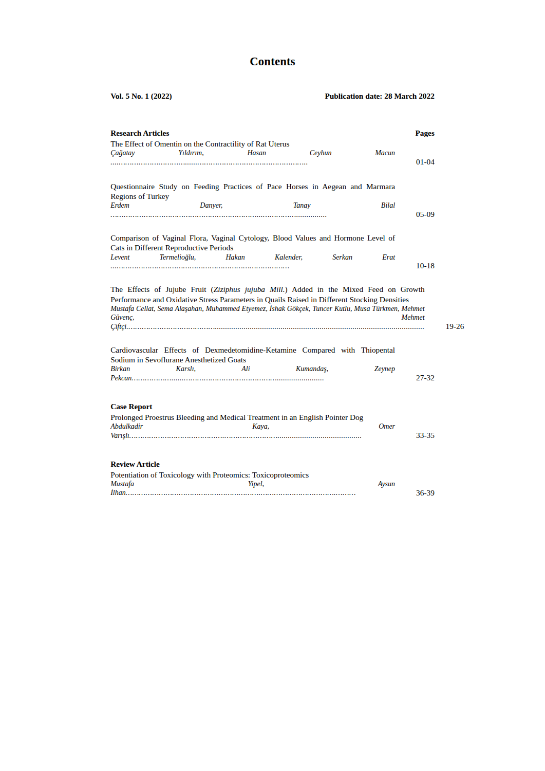Contents
Vol. 5 No. 1 (2022) Publication date: 28 March 2022
Research Articles Pages
The Effect of Omentin on the Contractility of Rat Uterus
Çağatay Yıldırım, Hasan Ceyhun Macun ....…………………………......…………………………………………..
01-04
Questionnaire Study on Feeding Practices of Pace Horses in Aegean and Marmara Regions of Turkey
Erdem Danyer, Tanay Bilal …………………………………………………………...……………...............
05-09
Comparison of Vaginal Flora, Vaginal Cytology, Blood Values and Hormone Level of Cats in Different Reproductive Periods
Levent Termelioğlu, Hakan Kalender, Serkan Erat ...……………………………………………………………………
10-18
The Effects of Jujube Fruit (Ziziphus jujuba Mill.) Added in the Mixed Feed on Growth Performance and Oxidative Stress Parameters in Quails Raised in Different Stocking Densities
Mustafa Cellat, Sema Alaşahan, Muhammed Etyemez, İshak Gökçek, Tuncer Kutlu, Musa Türkmen, Mehmet Güvenç, Mehmet Çiftçi.…………………………………......................................................................................................
19-26
Cardiovascular Effects of Dexmedetomidine-Ketamine Compared with Thiopental Sodium in Sevoflurane Anesthetized Goats
Birkan Karslı, Ali Kumandaş, Zeynep Pekcan………………......…………………………………….......................
27-32
Case Report
Prolonged Proestrus Bleeding and Medical Treatment in an English Pointer Dog
Abdulkadir Kaya, Omer Varışlı…………………………………….…………………….........................................
33-35
Review Article
Potentiation of Toxicology with Proteomics: Toxicoproteomics
Mustafa Yipel, Aysun İlhan…………………………………………………….…………………………….………
36-39